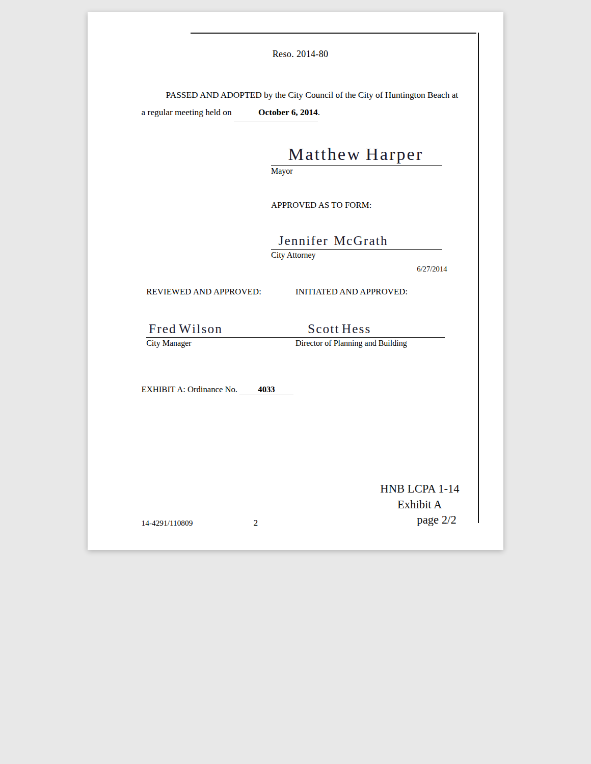Reso. 2014-80
PASSED AND ADOPTED by the City Council of the City of Huntington Beach at a regular meeting held on October 6, 2014.
M a t t h e w  H a r p e r
Mayor
APPROVED AS TO FORM:
J e n n i f e r M c G r a t h
City Attorney 6/27/2014
REVIEWED AND APPROVED:
F r e d W i l s o n
City Manager
INITIATED AND APPROVED:
S c o t t H e s s
Director of Planning and Building
EXHIBIT A: Ordinance No. 4033
14-4291/110809 2
HNB LCPA 1-14
Exhibit A
page 2/2